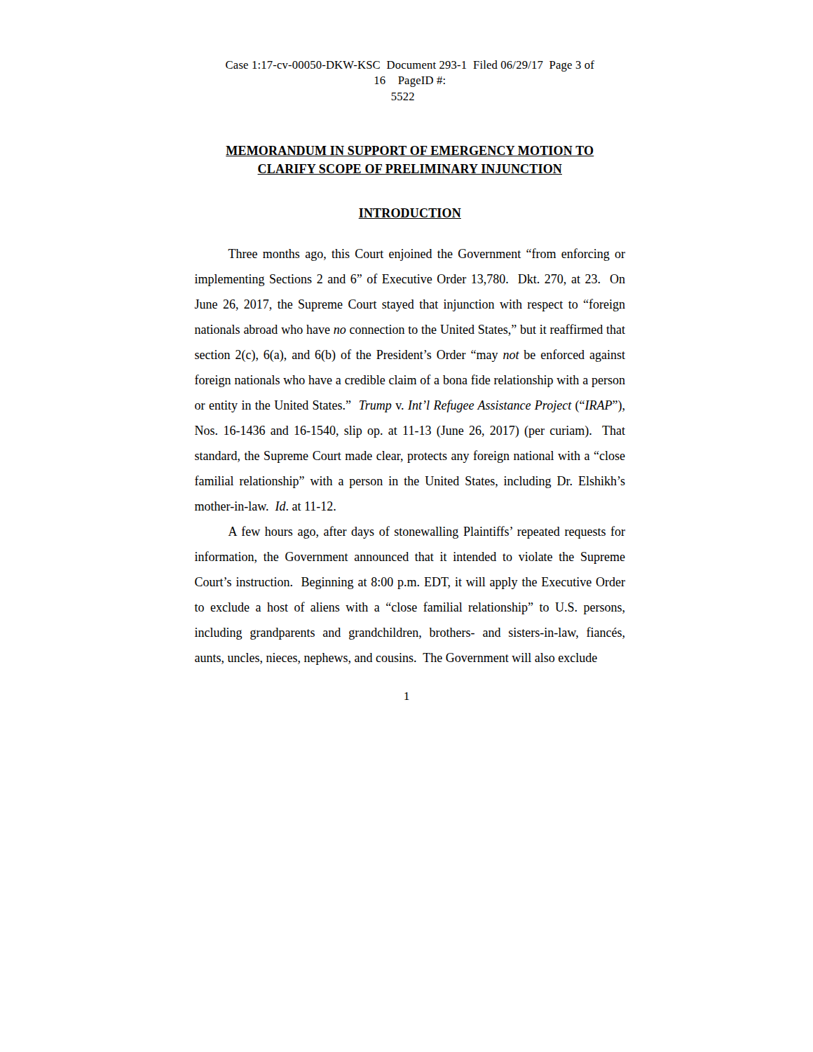Case 1:17-cv-00050-DKW-KSC Document 293-1 Filed 06/29/17 Page 3 of 16 PageID #: 5522
Memorandum in Support of Emergency Motion to
Clarify Scope of Preliminary Injunction
Introduction
Three months ago, this Court enjoined the Government “from enforcing or implementing Sections 2 and 6” of Executive Order 13,780. Dkt. 270, at 23. On June 26, 2017, the Supreme Court stayed that injunction with respect to “foreign nationals abroad who have no connection to the United States,” but it reaffirmed that section 2(c), 6(a), and 6(b) of the President’s Order “may not be enforced against foreign nationals who have a credible claim of a bona fide relationship with a person or entity in the United States.” Trump v. Int’l Refugee Assistance Project (“IRAP”), Nos. 16-1436 and 16-1540, slip op. at 11-13 (June 26, 2017) (per curiam). That standard, the Supreme Court made clear, protects any foreign national with a “close familial relationship” with a person in the United States, including Dr. Elshikh’s mother-in-law. Id. at 11-12.
A few hours ago, after days of stonewalling Plaintiffs’ repeated requests for information, the Government announced that it intended to violate the Supreme Court’s instruction. Beginning at 8:00 p.m. EDT, it will apply the Executive Order to exclude a host of aliens with a “close familial relationship” to U.S. persons, including grandparents and grandchildren, brothers- and sisters-in-law, fiancés, aunts, uncles, nieces, nephews, and cousins. The Government will also exclude
1